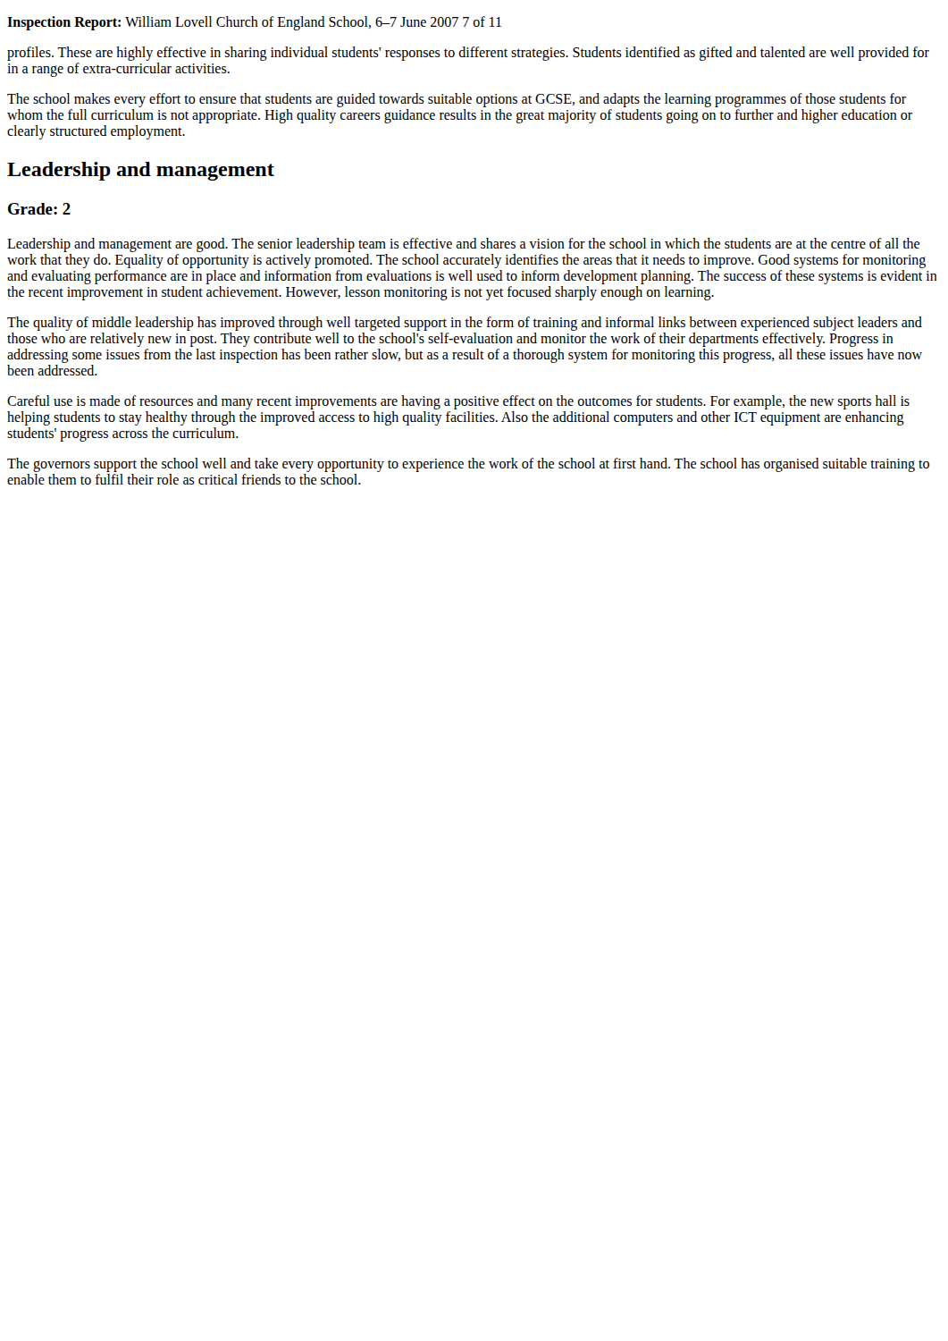Inspection Report: William Lovell Church of England School, 6–7 June 2007 7 of 11
profiles. These are highly effective in sharing individual students' responses to different strategies. Students identified as gifted and talented are well provided for in a range of extra-curricular activities.
The school makes every effort to ensure that students are guided towards suitable options at GCSE, and adapts the learning programmes of those students for whom the full curriculum is not appropriate. High quality careers guidance results in the great majority of students going on to further and higher education or clearly structured employment.
Leadership and management
Grade: 2
Leadership and management are good. The senior leadership team is effective and shares a vision for the school in which the students are at the centre of all the work that they do. Equality of opportunity is actively promoted. The school accurately identifies the areas that it needs to improve. Good systems for monitoring and evaluating performance are in place and information from evaluations is well used to inform development planning. The success of these systems is evident in the recent improvement in student achievement. However, lesson monitoring is not yet focused sharply enough on learning.
The quality of middle leadership has improved through well targeted support in the form of training and informal links between experienced subject leaders and those who are relatively new in post. They contribute well to the school's self-evaluation and monitor the work of their departments effectively. Progress in addressing some issues from the last inspection has been rather slow, but as a result of a thorough system for monitoring this progress, all these issues have now been addressed.
Careful use is made of resources and many recent improvements are having a positive effect on the outcomes for students. For example, the new sports hall is helping students to stay healthy through the improved access to high quality facilities. Also the additional computers and other ICT equipment are enhancing students' progress across the curriculum.
The governors support the school well and take every opportunity to experience the work of the school at first hand. The school has organised suitable training to enable them to fulfil their role as critical friends to the school.